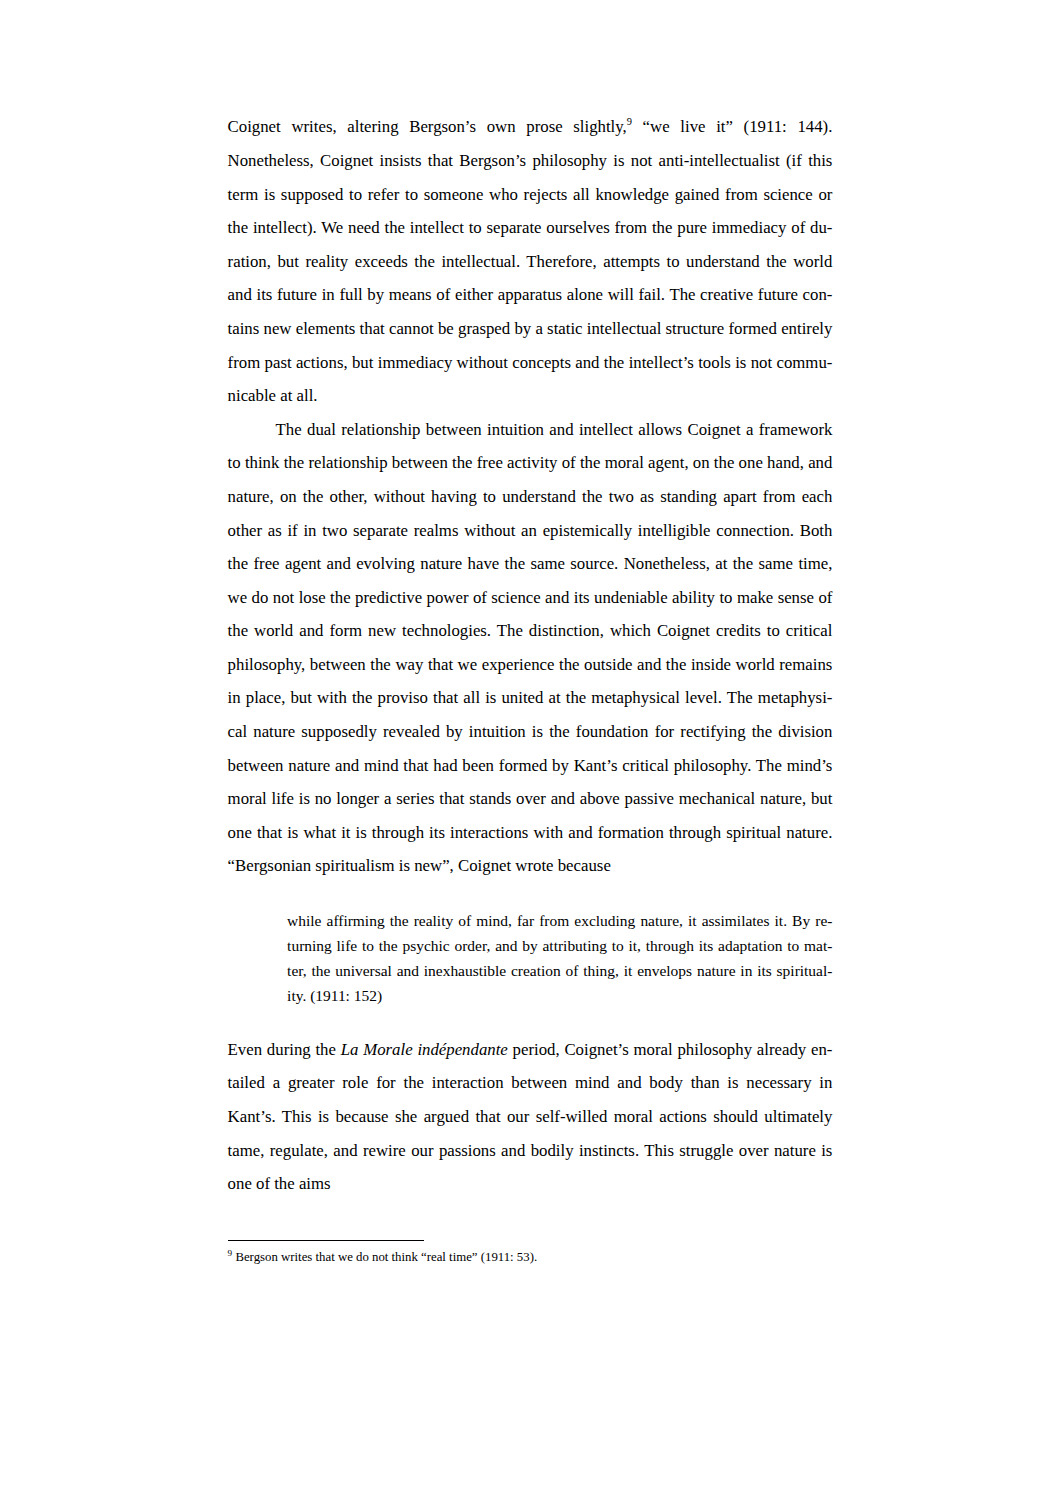Coignet writes, altering Bergson’s own prose slightly,9 “we live it” (1911: 144). Nonetheless, Coignet insists that Bergson’s philosophy is not anti-intellectualist (if this term is supposed to refer to someone who rejects all knowledge gained from science or the intellect). We need the intellect to separate ourselves from the pure immediacy of duration, but reality exceeds the intellectual. Therefore, attempts to understand the world and its future in full by means of either apparatus alone will fail. The creative future contains new elements that cannot be grasped by a static intellectual structure formed entirely from past actions, but immediacy without concepts and the intellect’s tools is not communicable at all.
The dual relationship between intuition and intellect allows Coignet a framework to think the relationship between the free activity of the moral agent, on the one hand, and nature, on the other, without having to understand the two as standing apart from each other as if in two separate realms without an epistemically intelligible connection. Both the free agent and evolving nature have the same source. Nonetheless, at the same time, we do not lose the predictive power of science and its undeniable ability to make sense of the world and form new technologies. The distinction, which Coignet credits to critical philosophy, between the way that we experience the outside and the inside world remains in place, but with the proviso that all is united at the metaphysical level. The metaphysical nature supposedly revealed by intuition is the foundation for rectifying the division between nature and mind that had been formed by Kant’s critical philosophy. The mind’s moral life is no longer a series that stands over and above passive mechanical nature, but one that is what it is through its interactions with and formation through spiritual nature. “Bergsonian spiritualism is new”, Coignet wrote because
while affirming the reality of mind, far from excluding nature, it assimilates it. By returning life to the psychic order, and by attributing to it, through its adaptation to matter, the universal and inexhaustible creation of thing, it envelops nature in its spirituality. (1911: 152)
Even during the La Morale indépendante period, Coignet’s moral philosophy already entailed a greater role for the interaction between mind and body than is necessary in Kant’s. This is because she argued that our self-willed moral actions should ultimately tame, regulate, and rewire our passions and bodily instincts. This struggle over nature is one of the aims
9 Bergson writes that we do not think “real time” (1911: 53).